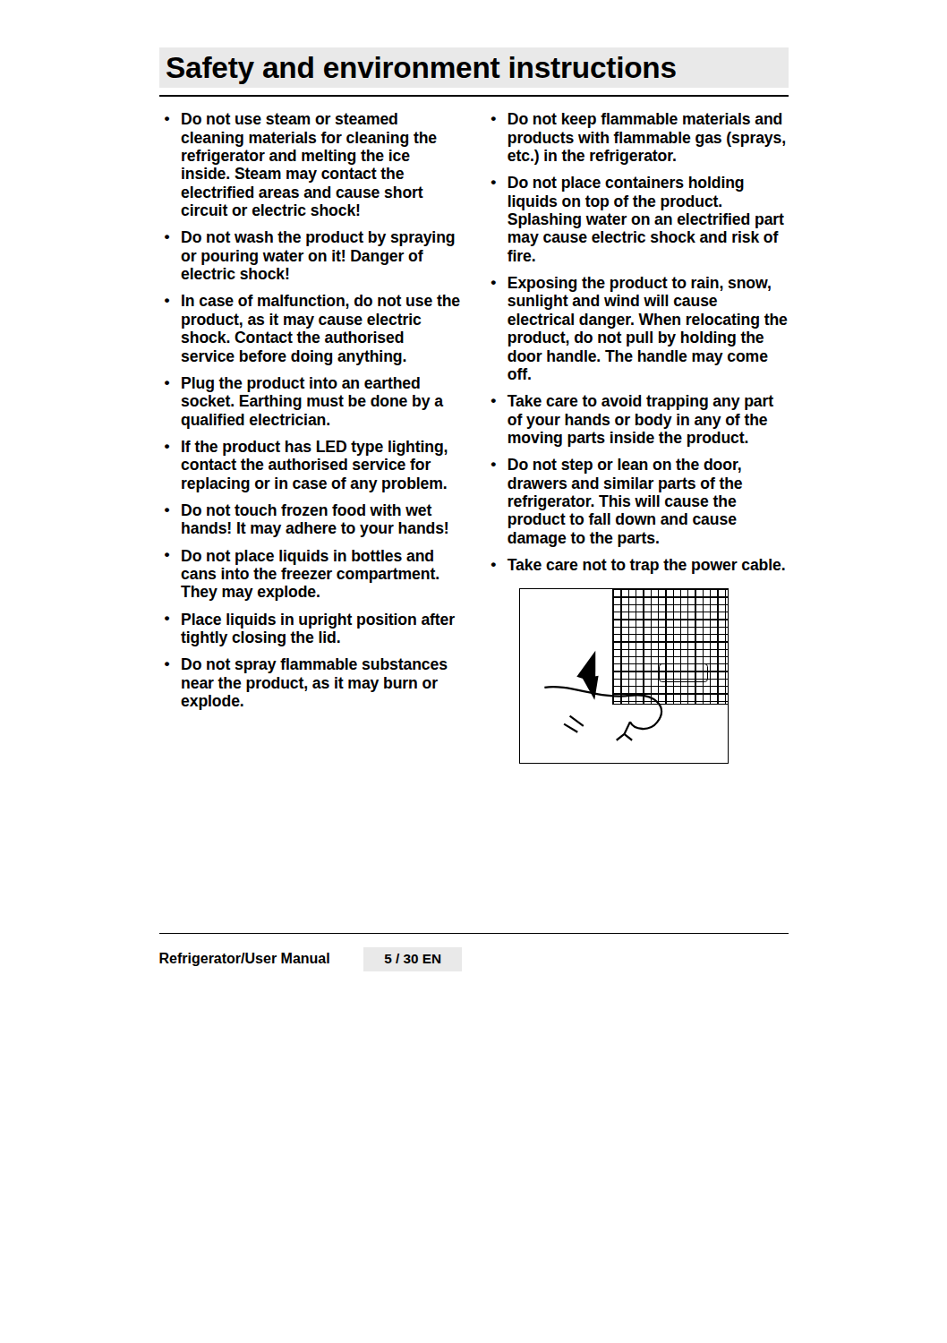Safety and environment instructions
Do not use steam or steamed cleaning materials for cleaning the refrigerator and melting the ice inside. Steam may contact the electrified areas and cause short circuit or electric shock!
Do not wash the product by spraying or pouring water on it! Danger of electric shock!
In case of malfunction, do not use the product, as it may cause electric shock. Contact the authorised service before doing anything.
Plug the product into an earthed socket. Earthing must be done by a qualified electrician.
If the product has LED type lighting, contact the authorised service for replacing or in case of any problem.
Do not touch frozen food with wet hands! It may adhere to your hands!
Do not place liquids in bottles and cans into the freezer compartment. They may explode.
Place liquids in upright position after tightly closing the lid.
Do not spray flammable substances near the product, as it may burn or explode.
Do not keep flammable materials and products with flammable gas (sprays, etc.) in the refrigerator.
Do not place containers holding liquids on top of the product. Splashing water on an electrified part may cause electric shock and risk of fire.
Exposing the product to rain, snow, sunlight and wind will cause electrical danger. When relocating the product, do not pull by holding the door handle. The handle may come off.
Take care to avoid trapping any part of your hands or body in any of the moving parts inside the product.
Do not step or lean on the door, drawers and similar parts of the refrigerator. This will cause the product to fall down and cause damage to the parts.
Take care not to trap the power cable.
Refrigerator/User Manual
5 / 30 EN